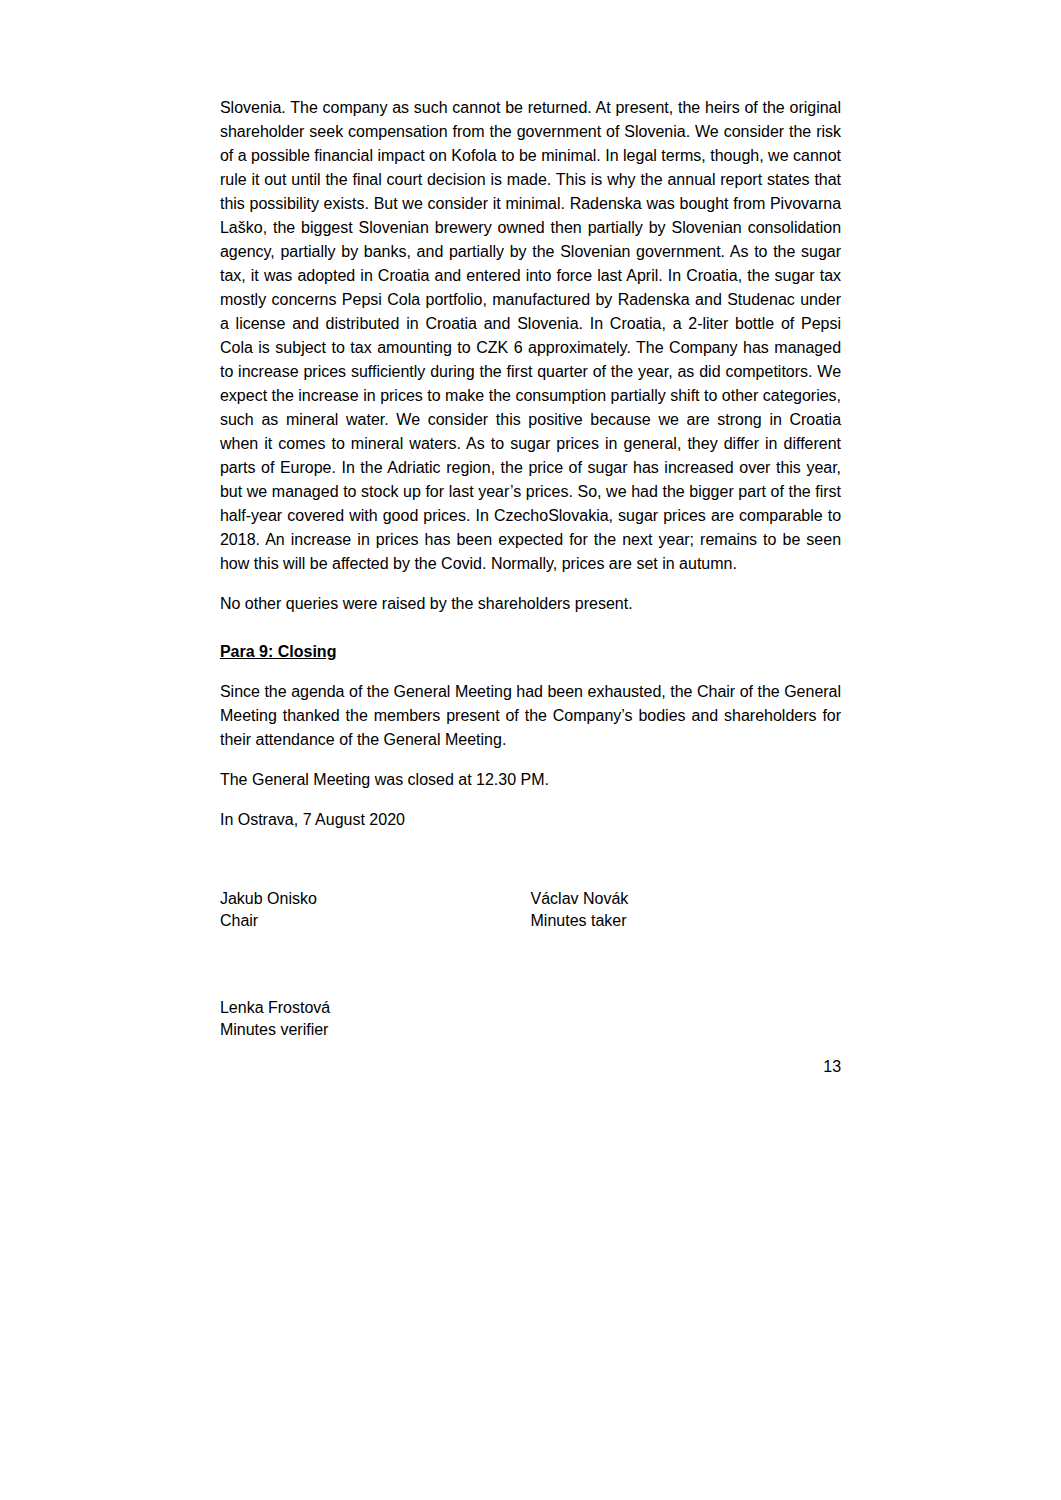Slovenia. The company as such cannot be returned. At present, the heirs of the original shareholder seek compensation from the government of Slovenia. We consider the risk of a possible financial impact on Kofola to be minimal. In legal terms, though, we cannot rule it out until the final court decision is made. This is why the annual report states that this possibility exists. But we consider it minimal. Radenska was bought from Pivovarna Laško, the biggest Slovenian brewery owned then partially by Slovenian consolidation agency, partially by banks, and partially by the Slovenian government. As to the sugar tax, it was adopted in Croatia and entered into force last April. In Croatia, the sugar tax mostly concerns Pepsi Cola portfolio, manufactured by Radenska and Studenac under a license and distributed in Croatia and Slovenia. In Croatia, a 2-liter bottle of Pepsi Cola is subject to tax amounting to CZK 6 approximately. The Company has managed to increase prices sufficiently during the first quarter of the year, as did competitors. We expect the increase in prices to make the consumption partially shift to other categories, such as mineral water. We consider this positive because we are strong in Croatia when it comes to mineral waters. As to sugar prices in general, they differ in different parts of Europe. In the Adriatic region, the price of sugar has increased over this year, but we managed to stock up for last year’s prices. So, we had the bigger part of the first half-year covered with good prices. In CzechoSlovakia, sugar prices are comparable to 2018. An increase in prices has been expected for the next year; remains to be seen how this will be affected by the Covid. Normally, prices are set in autumn.
No other queries were raised by the shareholders present.
Para 9: Closing
Since the agenda of the General Meeting had been exhausted, the Chair of the General Meeting thanked the members present of the Company’s bodies and shareholders for their attendance of the General Meeting.
The General Meeting was closed at 12.30 PM.
In Ostrava, 7 August 2020
Jakub Onisko
Chair
Václav Novák
Minutes taker
Lenka Frostová
Minutes verifier
13